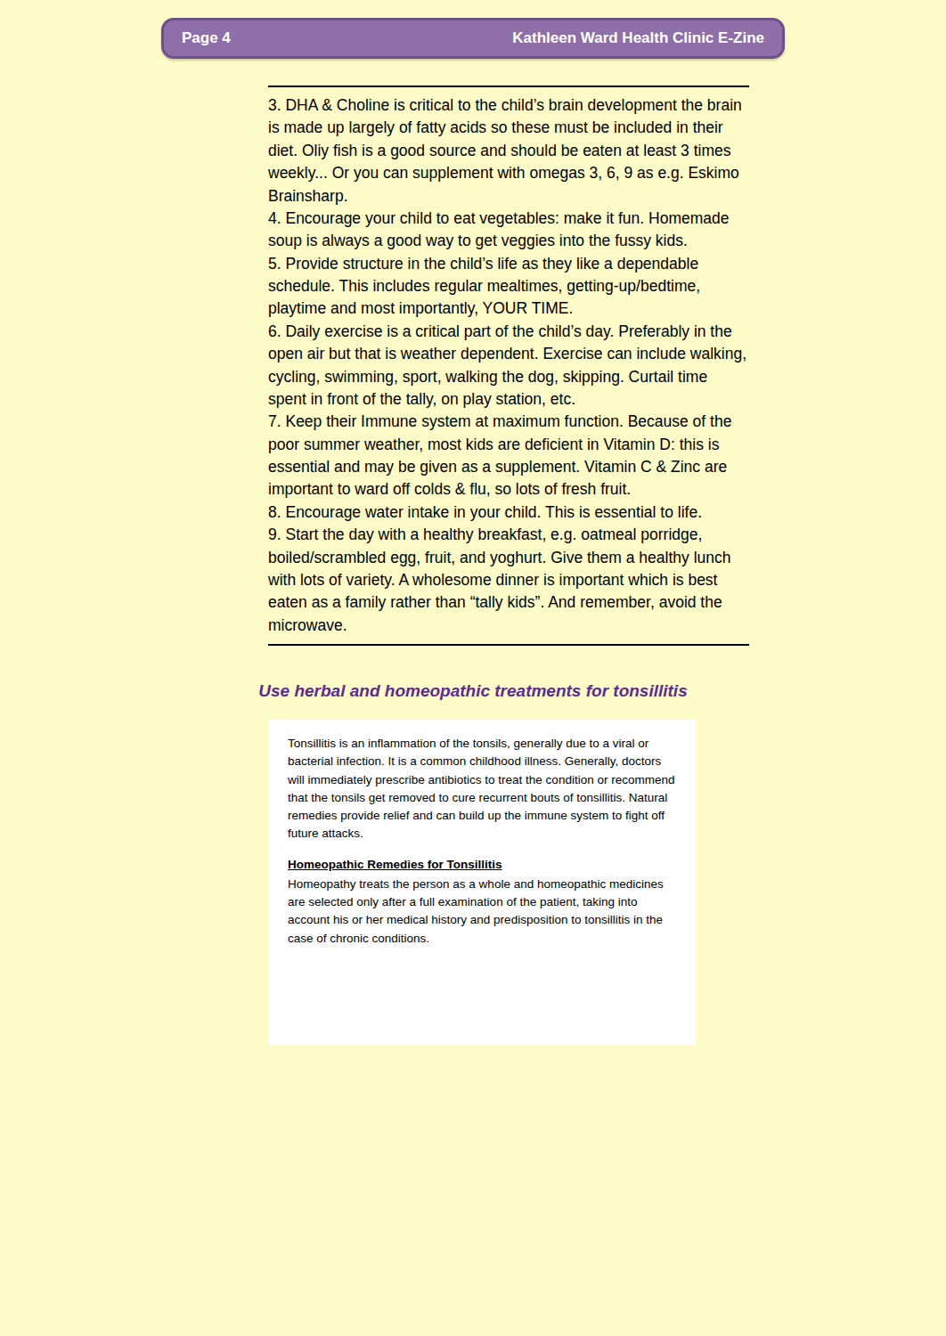Page 4 Kathleen Ward Health Clinic E-Zine
3. DHA & Choline is critical to the child’s brain development the brain is made up largely of fatty acids so these must be included in their diet. Oliy fish is a good source and should be eaten at least 3 times weekly... Or you can supplement with omegas 3, 6, 9 as e.g. Eskimo Brainsharp.
4. Encourage your child to eat vegetables: make it fun. Homemade soup is always a good way to get veggies into the fussy kids.
5. Provide structure in the child’s life as they like a dependable schedule. This includes regular mealtimes, getting-up/bedtime, playtime and most importantly, YOUR TIME.
6. Daily exercise is a critical part of the child’s day. Preferably in the open air but that is weather dependent. Exercise can include walking, cycling, swimming, sport, walking the dog, skipping. Curtail time spent in front of the tally, on play station, etc.
7. Keep their Immune system at maximum function. Because of the poor summer weather, most kids are deficient in Vitamin D: this is essential and may be given as a supplement. Vitamin C & Zinc are important to ward off colds & flu, so lots of fresh fruit.
8. Encourage water intake in your child. This is essential to life.
9. Start the day with a healthy breakfast, e.g. oatmeal porridge, boiled/scrambled egg, fruit, and yoghurt. Give them a healthy lunch with lots of variety. A wholesome dinner is important which is best eaten as a family rather than “tally kids”. And remember, avoid the microwave.
Use herbal and homeopathic treatments for tonsillitis
Tonsillitis is an inflammation of the tonsils, generally due to a viral or bacterial infection. It is a common childhood illness. Generally, doctors will immediately prescribe antibiotics to treat the condition or recommend that the tonsils get removed to cure recurrent bouts of tonsillitis. Natural remedies provide relief and can build up the immune system to fight off future attacks.
Homeopathic Remedies for Tonsillitis
Homeopathy treats the person as a whole and homeopathic medicines are selected only after a full examination of the patient, taking into account his or her medical history and predisposition to tonsillitis in the case of chronic conditions.